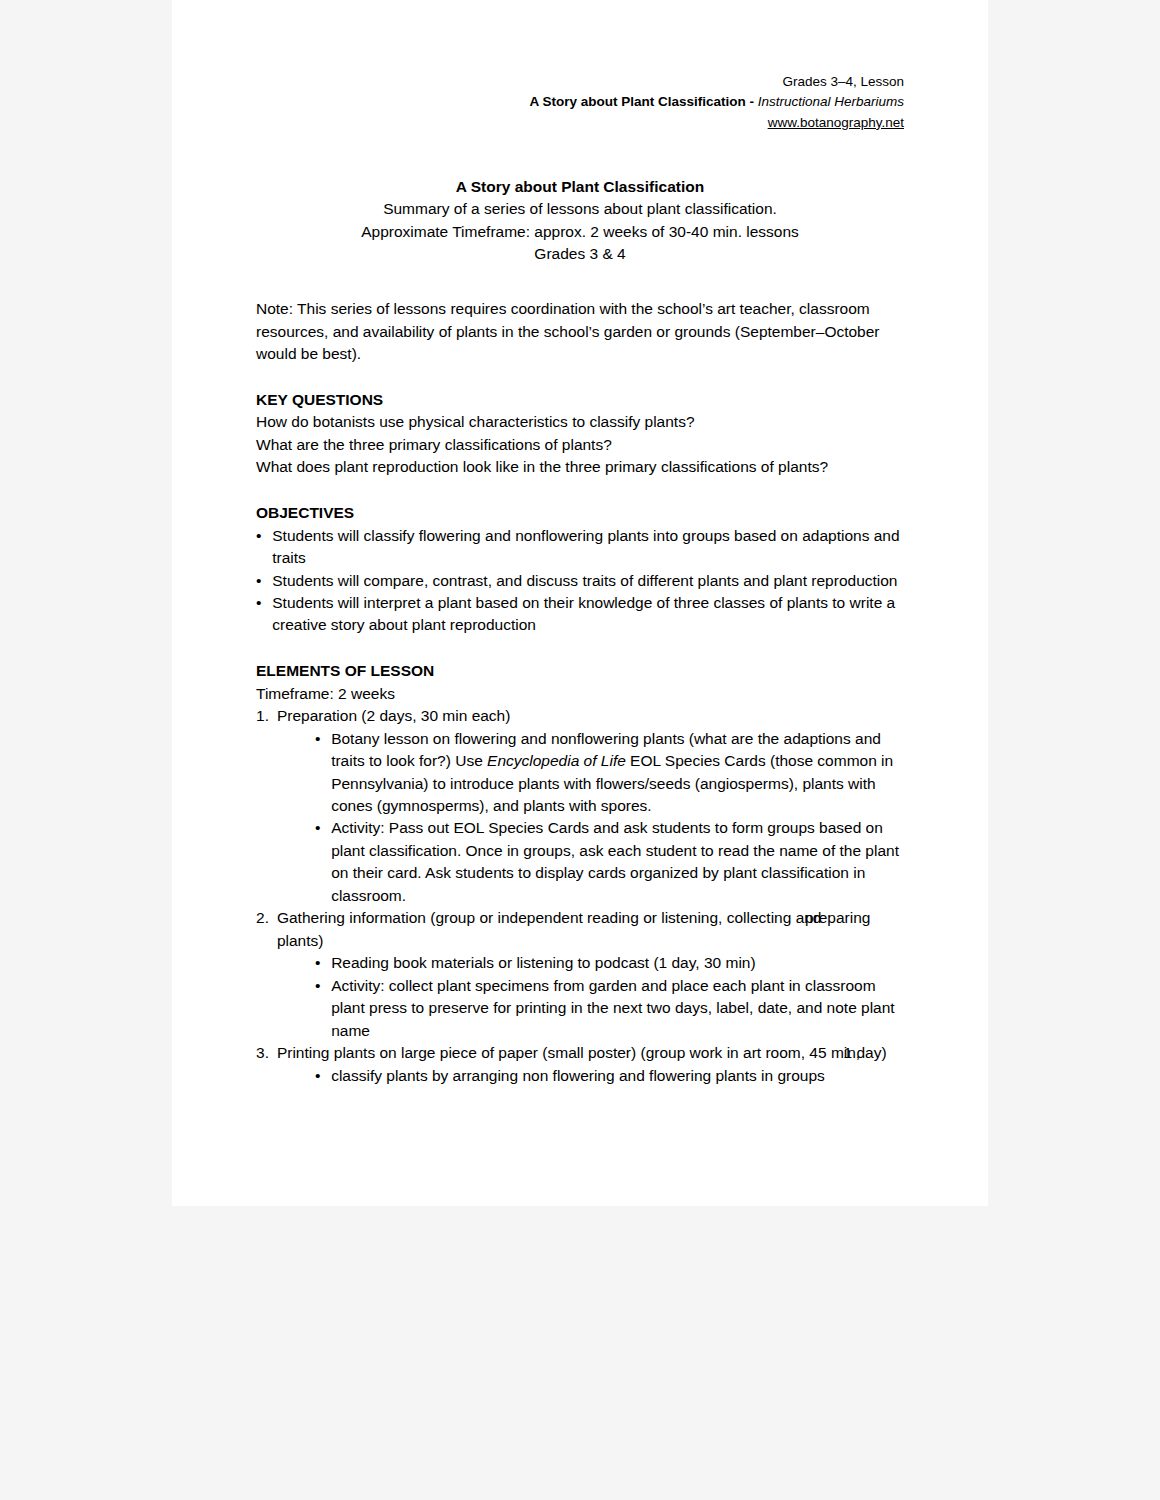Grades 3–4, Lesson A Story about Plant Classification - Instructional Herbariums www.botanography.net
A Story about Plant Classification
Summary of a series of lessons about plant classification.
Approximate Timeframe: approx. 2 weeks of 30-40 min. lessons
Grades 3 & 4
Note: This series of lessons requires coordination with the school’s art teacher, classroom resources, and availability of plants in the school’s garden or grounds (September–October would be best).
KEY QUESTIONS
How do botanists use physical characteristics to classify plants?
What are the three primary classifications of plants?
What does plant reproduction look like in the three primary classifications of plants?
OBJECTIVES
Students will classify flowering and nonflowering plants into groups based on adaptions and traits
Students will compare, contrast, and discuss traits of different plants and plant reproduction
Students will interpret a plant based on their knowledge of three classes of plants to write a creative story about plant reproduction
ELEMENTS OF LESSON
Timeframe: 2 weeks
Preparation (2 days, 30 min each)
Botany lesson on flowering and nonflowering plants (what are the adaptions and traits to look for?) Use Encyclopedia of Life EOL Species Cards (those common in Pennsylvania) to introduce plants with flowers/seeds (angiosperms), plants with cones (gymnosperms), and plants with spores.
Activity: Pass out EOL Species Cards and ask students to form groups based on plant classification. Once in groups, ask each student to read the name of the plant on their card. Ask students to display cards organized by plant classification in classroom.
Gathering information (group or independent reading or listening, collecting and preparing plants)
Reading book materials or listening to podcast (1 day, 30 min)
Activity: collect plant specimens from garden and place each plant in classroom plant press to preserve for printing in the next two days, label, date, and note plant name
Printing plants on large piece of paper (small poster) (group work in art room, 45 min, 1 day)
classify plants by arranging non flowering and flowering plants in groups